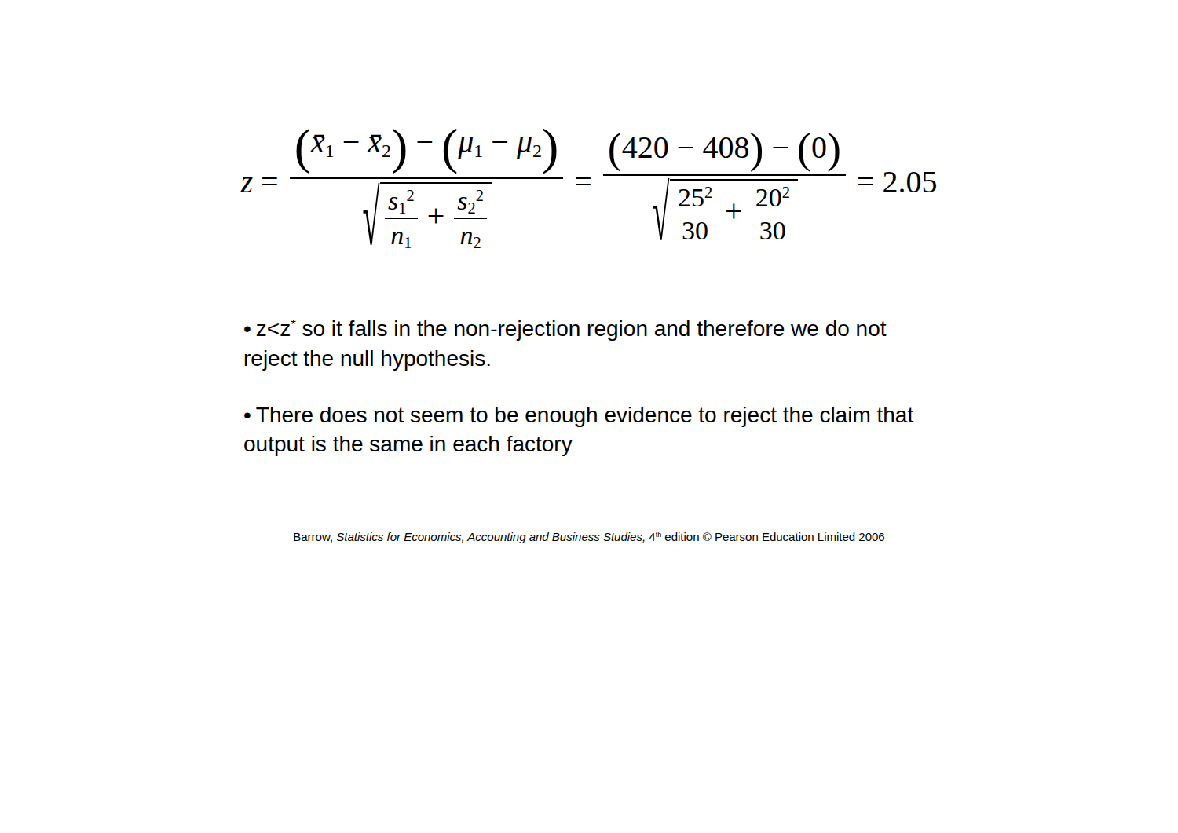z = (x̄1 − x̄2) − (μ1 − μ2) s12 n1 + s22 n2 = (420 − 408) − (0) 252 30 + 202 30 = 2.05
•z<z* so it falls in the non-rejection region and therefore we do not reject the null hypothesis.
•There does not seem to be enough evidence to reject the claim that output is the same in each factory
Barrow, Statistics for Economics, Accounting and Business Studies, 4th edition © Pearson Education Limited 2006